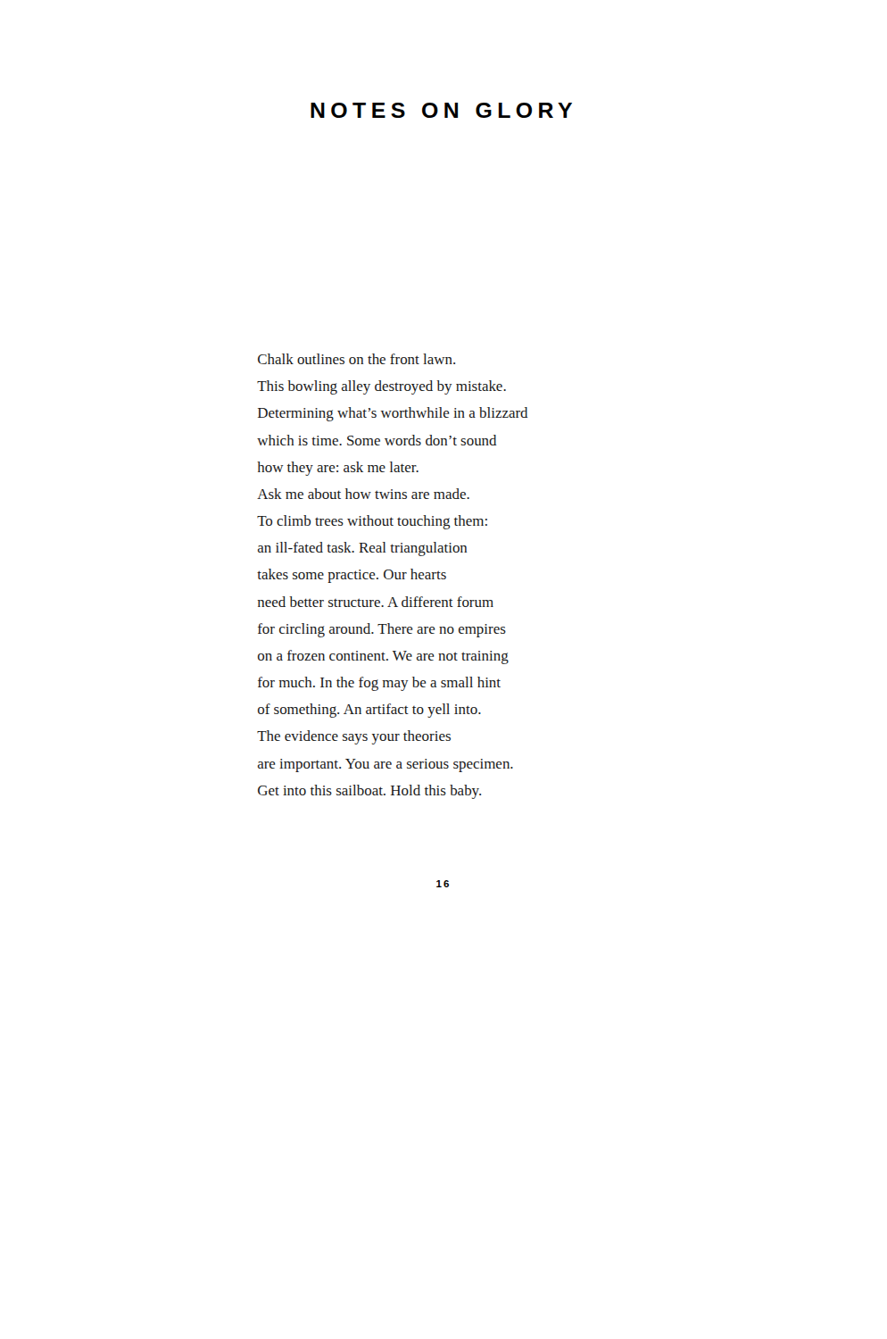Notes on Glory
Chalk outlines on the front lawn.
This bowling alley destroyed by mistake.
Determining what’s worthwhile in a blizzard
which is time. Some words don’t sound
how they are: ask me later.
Ask me about how twins are made.
To climb trees without touching them:
an ill-fated task. Real triangulation
takes some practice. Our hearts
need better structure. A different forum
for circling around. There are no empires
on a frozen continent. We are not training
for much. In the fog may be a small hint
of something. An artifact to yell into.
The evidence says your theories
are important. You are a serious specimen.
Get into this sailboat. Hold this baby.
16